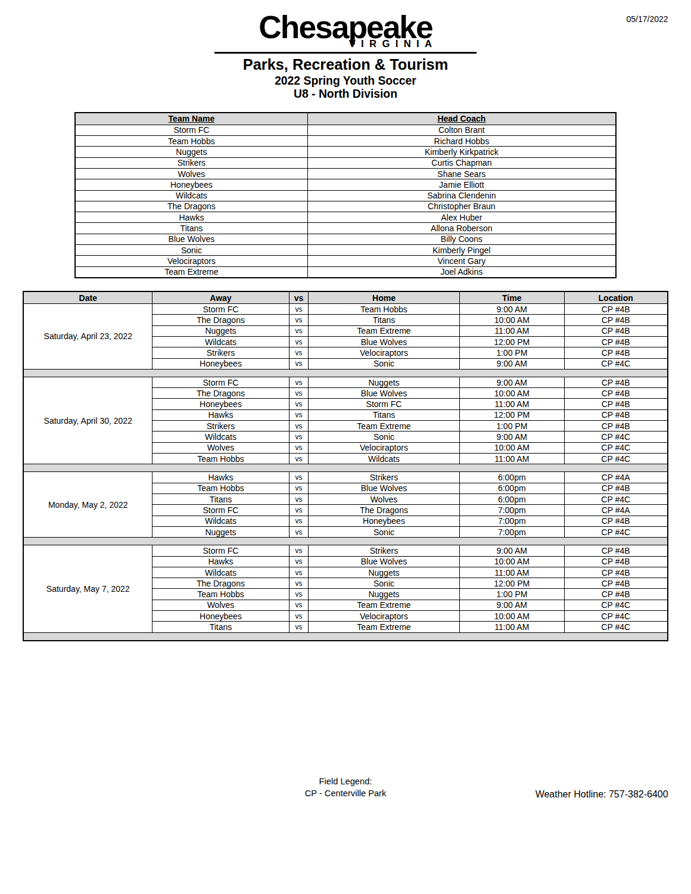05/17/2022
Chesapeake
VIRGINIA
Parks, Recreation & Tourism
2022 Spring Youth Soccer
U8 - North Division
| Team Name | Head Coach |
| --- | --- |
| Storm FC | Colton Brant |
| Team Hobbs | Richard Hobbs |
| Nuggets | Kimberly Kirkpatrick |
| Strikers | Curtis Chapman |
| Wolves | Shane Sears |
| Honeybees | Jamie Elliott |
| Wildcats | Sabrina Clendenin |
| The Dragons | Christopher Braun |
| Hawks | Alex Huber |
| Titans | Allona Roberson |
| Blue Wolves | Billy Coons |
| Sonic | Kimberly Pingel |
| Velociraptors | Vincent Gary |
| Team Extreme | Joel Adkins |
| Date | Away | vs | Home | Time | Location |
| --- | --- | --- | --- | --- | --- |
| Saturday, April 23, 2022 | Storm FC | vs | Team Hobbs | 9:00 AM | CP #4B |
| The Dragons | vs | Titans | 10:00 AM | CP #4B |
| Nuggets | vs | Team Extreme | 11:00 AM | CP #4B |
| Wildcats | vs | Blue Wolves | 12:00 PM | CP #4B |
| Strikers | vs | Velociraptors | 1:00 PM | CP #4B |
| Honeybees | vs | Sonic | 9:00 AM | CP #4C |
| Saturday, April 30, 2022 | Storm FC | vs | Nuggets | 9:00 AM | CP #4B |
| The Dragons | vs | Blue Wolves | 10:00 AM | CP #4B |
| Honeybees | vs | Storm FC | 11:00 AM | CP #4B |
| Hawks | vs | Titans | 12:00 PM | CP #4B |
| Strikers | vs | Team Extreme | 1:00 PM | CP #4B |
| Wildcats | vs | Sonic | 9:00 AM | CP #4C |
| Wolves | vs | Velociraptors | 10:00 AM | CP #4C |
| Team Hobbs | vs | Wildcats | 11:00 AM | CP #4C |
| Monday, May 2, 2022 | Hawks | vs | Strikers | 6:00pm | CP #4A |
| Team Hobbs | vs | Blue Wolves | 6:00pm | CP #4B |
| Titans | vs | Wolves | 6:00pm | CP #4C |
| Storm FC | vs | The Dragons | 7:00pm | CP #4A |
| Wildcats | vs | Honeybees | 7:00pm | CP #4B |
| Nuggets | vs | Sonic | 7:00pm | CP #4C |
| Saturday, May 7, 2022 | Storm FC | vs | Strikers | 9:00 AM | CP #4B |
| Hawks | vs | Blue Wolves | 10:00 AM | CP #4B |
| Wildcats | vs | Nuggets | 11:00 AM | CP #4B |
| The Dragons | vs | Sonic | 12:00 PM | CP #4B |
| Team Hobbs | vs | Nuggets | 1:00 PM | CP #4B |
| Wolves | vs | Team Extreme | 9:00 AM | CP #4C |
| Honeybees | vs | Velociraptors | 10:00 AM | CP #4C |
| Titans | vs | Team Extreme | 11:00 AM | CP #4C |
Field Legend:
CP - Centerville Park
Weather Hotline: 757-382-6400